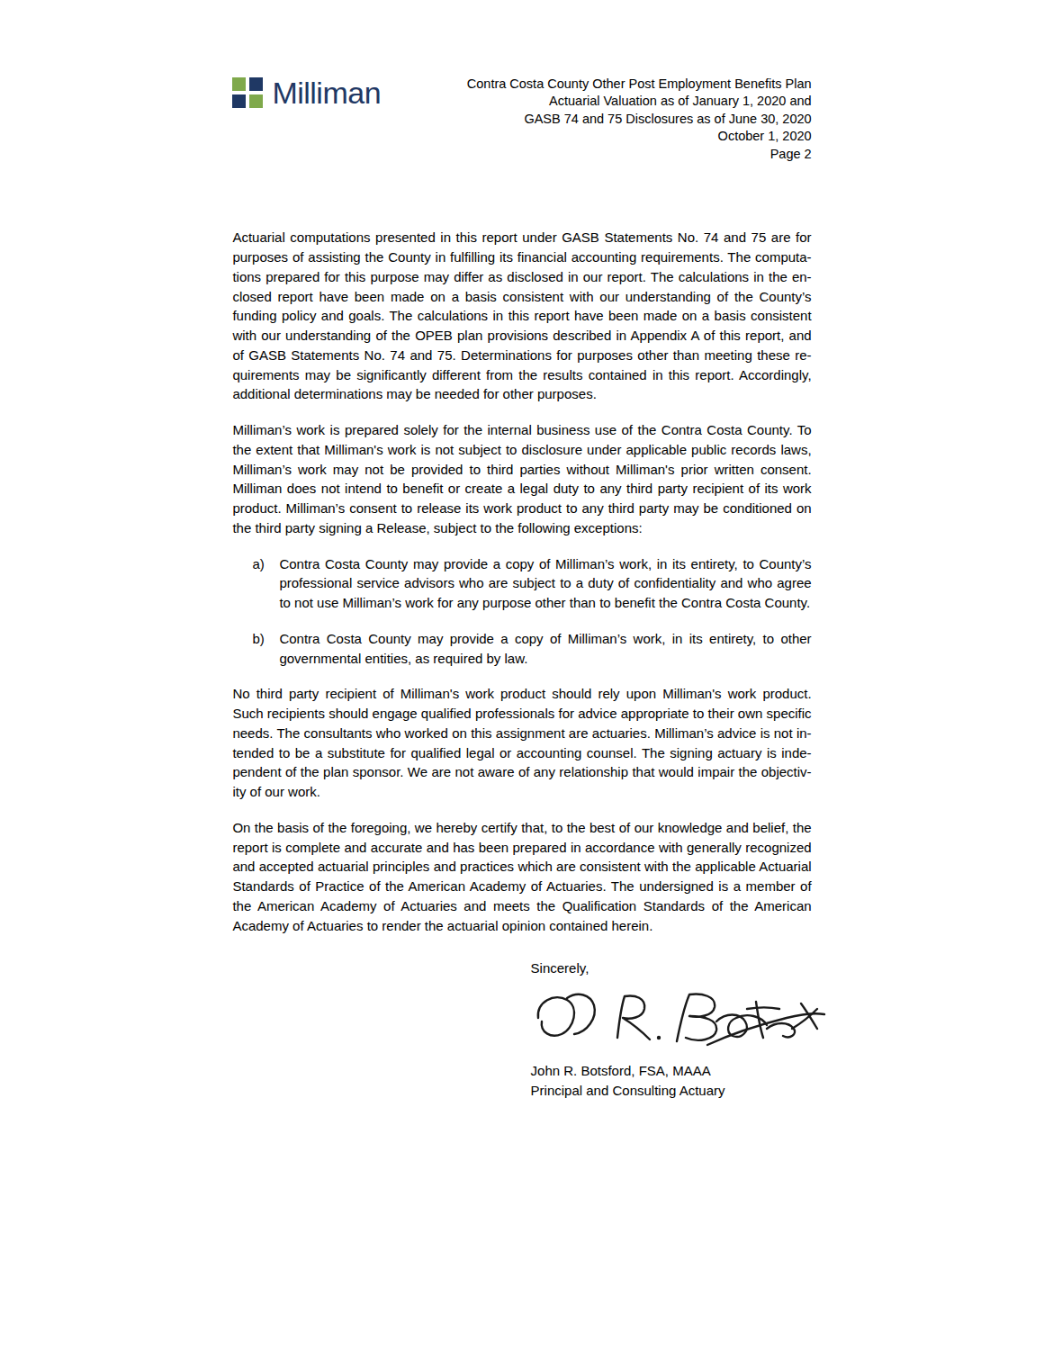Milliman
Contra Costa County Other Post Employment Benefits Plan
Actuarial Valuation as of January 1, 2020 and
GASB 74 and 75 Disclosures as of June 30, 2020
October 1, 2020
Page 2
Actuarial computations presented in this report under GASB Statements No. 74 and 75 are for purposes of assisting the County in fulfilling its financial accounting requirements. The computations prepared for this purpose may differ as disclosed in our report. The calculations in the enclosed report have been made on a basis consistent with our understanding of the County’s funding policy and goals. The calculations in this report have been made on a basis consistent with our understanding of the OPEB plan provisions described in Appendix A of this report, and of GASB Statements No. 74 and 75. Determinations for purposes other than meeting these requirements may be significantly different from the results contained in this report. Accordingly, additional determinations may be needed for other purposes.
Milliman’s work is prepared solely for the internal business use of the Contra Costa County. To the extent that Milliman's work is not subject to disclosure under applicable public records laws, Milliman’s work may not be provided to third parties without Milliman's prior written consent. Milliman does not intend to benefit or create a legal duty to any third party recipient of its work product. Milliman’s consent to release its work product to any third party may be conditioned on the third party signing a Release, subject to the following exceptions:
Contra Costa County may provide a copy of Milliman’s work, in its entirety, to County’s professional service advisors who are subject to a duty of confidentiality and who agree to not use Milliman’s work for any purpose other than to benefit the Contra Costa County.
Contra Costa County may provide a copy of Milliman’s work, in its entirety, to other governmental entities, as required by law.
No third party recipient of Milliman's work product should rely upon Milliman's work product. Such recipients should engage qualified professionals for advice appropriate to their own specific needs. The consultants who worked on this assignment are actuaries. Milliman’s advice is not intended to be a substitute for qualified legal or accounting counsel. The signing actuary is independent of the plan sponsor. We are not aware of any relationship that would impair the objectivity of our work.
On the basis of the foregoing, we hereby certify that, to the best of our knowledge and belief, the report is complete and accurate and has been prepared in accordance with generally recognized and accepted actuarial principles and practices which are consistent with the applicable Actuarial Standards of Practice of the American Academy of Actuaries. The undersigned is a member of the American Academy of Actuaries and meets the Qualification Standards of the American Academy of Actuaries to render the actuarial opinion contained herein.
Sincerely,
John R. Botsford, FSA, MAAA
Principal and Consulting Actuary